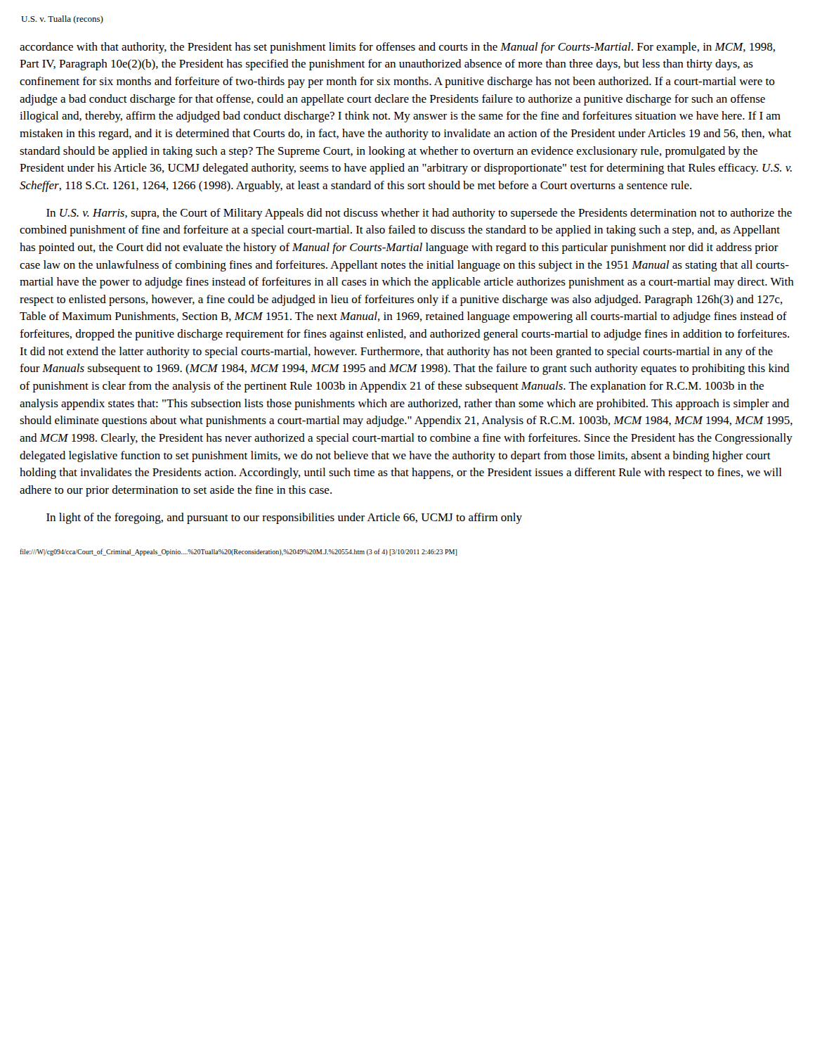U.S. v. Tualla (recons)
accordance with that authority, the President has set punishment limits for offenses and courts in the Manual for Courts-Martial. For example, in MCM, 1998, Part IV, Paragraph 10e(2)(b), the President has specified the punishment for an unauthorized absence of more than three days, but less than thirty days, as confinement for six months and forfeiture of two-thirds pay per month for six months. A punitive discharge has not been authorized. If a court-martial were to adjudge a bad conduct discharge for that offense, could an appellate court declare the Presidents failure to authorize a punitive discharge for such an offense illogical and, thereby, affirm the adjudged bad conduct discharge? I think not. My answer is the same for the fine and forfeitures situation we have here. If I am mistaken in this regard, and it is determined that Courts do, in fact, have the authority to invalidate an action of the President under Articles 19 and 56, then, what standard should be applied in taking such a step? The Supreme Court, in looking at whether to overturn an evidence exclusionary rule, promulgated by the President under his Article 36, UCMJ delegated authority, seems to have applied an "arbitrary or disproportionate" test for determining that Rules efficacy. U.S. v. Scheffer, 118 S.Ct. 1261, 1264, 1266 (1998). Arguably, at least a standard of this sort should be met before a Court overturns a sentence rule.
In U.S. v. Harris, supra, the Court of Military Appeals did not discuss whether it had authority to supersede the Presidents determination not to authorize the combined punishment of fine and forfeiture at a special court-martial. It also failed to discuss the standard to be applied in taking such a step, and, as Appellant has pointed out, the Court did not evaluate the history of Manual for Courts-Martial language with regard to this particular punishment nor did it address prior case law on the unlawfulness of combining fines and forfeitures. Appellant notes the initial language on this subject in the 1951 Manual as stating that all courts-martial have the power to adjudge fines instead of forfeitures in all cases in which the applicable article authorizes punishment as a court-martial may direct. With respect to enlisted persons, however, a fine could be adjudged in lieu of forfeitures only if a punitive discharge was also adjudged. Paragraph 126h(3) and 127c, Table of Maximum Punishments, Section B, MCM 1951. The next Manual, in 1969, retained language empowering all courts-martial to adjudge fines instead of forfeitures, dropped the punitive discharge requirement for fines against enlisted, and authorized general courts-martial to adjudge fines in addition to forfeitures. It did not extend the latter authority to special courts-martial, however. Furthermore, that authority has not been granted to special courts-martial in any of the four Manuals subsequent to 1969. (MCM 1984, MCM 1994, MCM 1995 and MCM 1998). That the failure to grant such authority equates to prohibiting this kind of punishment is clear from the analysis of the pertinent Rule 1003b in Appendix 21 of these subsequent Manuals. The explanation for R.C.M. 1003b in the analysis appendix states that: "This subsection lists those punishments which are authorized, rather than some which are prohibited. This approach is simpler and should eliminate questions about what punishments a court-martial may adjudge." Appendix 21, Analysis of R.C.M. 1003b, MCM 1984, MCM 1994, MCM 1995, and MCM 1998. Clearly, the President has never authorized a special court-martial to combine a fine with forfeitures. Since the President has the Congressionally delegated legislative function to set punishment limits, we do not believe that we have the authority to depart from those limits, absent a binding higher court holding that invalidates the Presidents action. Accordingly, until such time as that happens, or the President issues a different Rule with respect to fines, we will adhere to our prior determination to set aside the fine in this case.
In light of the foregoing, and pursuant to our responsibilities under Article 66, UCMJ to affirm only
file:///W|/cg094/cca/Court_of_Criminal_Appeals_Opinio....%20Tualla%20(Reconsideration),%2049%20M.J.%20554.htm (3 of 4) [3/10/2011 2:46:23 PM]